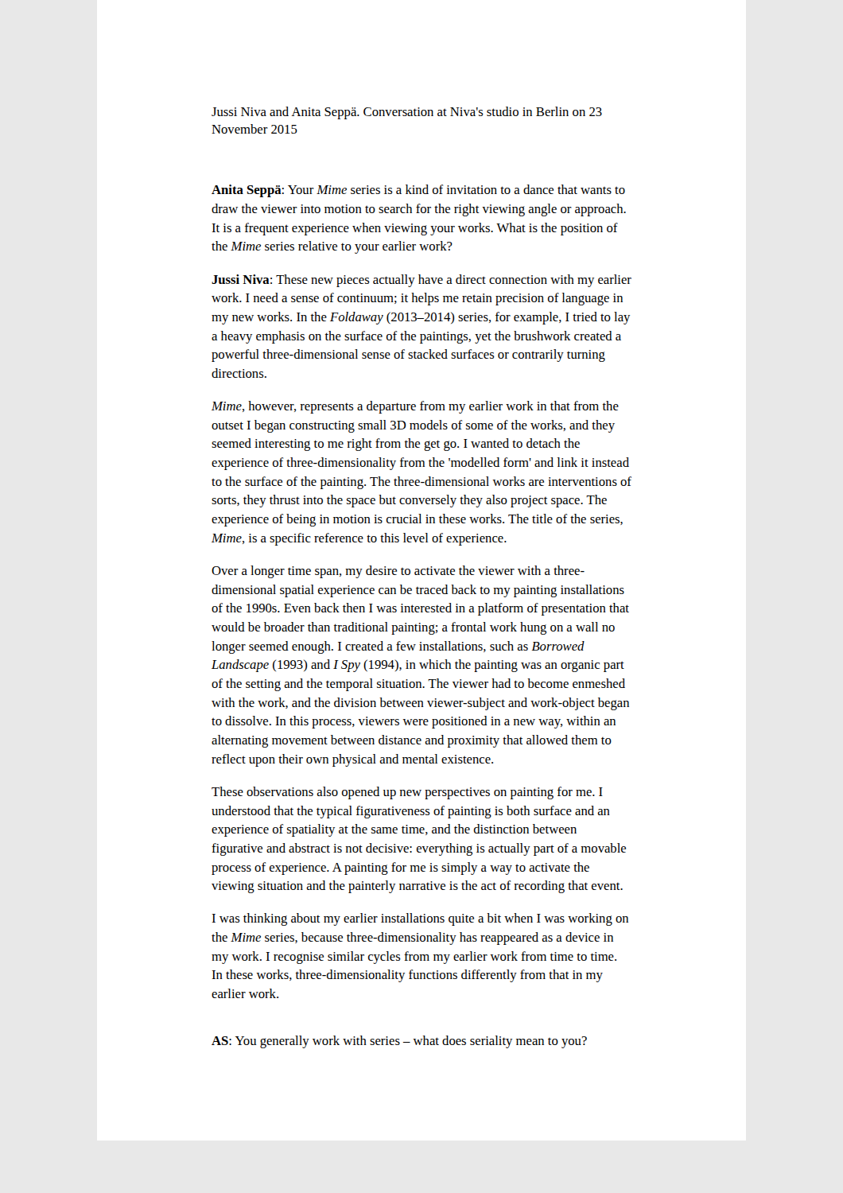Jussi Niva and Anita Seppä. Conversation at Niva's studio in Berlin on 23 November 2015
Anita Seppä: Your Mime series is a kind of invitation to a dance that wants to draw the viewer into motion to search for the right viewing angle or approach. It is a frequent experience when viewing your works. What is the position of the Mime series relative to your earlier work?
Jussi Niva: These new pieces actually have a direct connection with my earlier work. I need a sense of continuum; it helps me retain precision of language in my new works. In the Foldaway (2013–2014) series, for example, I tried to lay a heavy emphasis on the surface of the paintings, yet the brushwork created a powerful three-dimensional sense of stacked surfaces or contrarily turning directions.
Mime, however, represents a departure from my earlier work in that from the outset I began constructing small 3D models of some of the works, and they seemed interesting to me right from the get go. I wanted to detach the experience of three-dimensionality from the 'modelled form' and link it instead to the surface of the painting. The three-dimensional works are interventions of sorts, they thrust into the space but conversely they also project space. The experience of being in motion is crucial in these works. The title of the series, Mime, is a specific reference to this level of experience.
Over a longer time span, my desire to activate the viewer with a three-dimensional spatial experience can be traced back to my painting installations of the 1990s. Even back then I was interested in a platform of presentation that would be broader than traditional painting; a frontal work hung on a wall no longer seemed enough. I created a few installations, such as Borrowed Landscape (1993) and I Spy (1994), in which the painting was an organic part of the setting and the temporal situation. The viewer had to become enmeshed with the work, and the division between viewer-subject and work-object began to dissolve. In this process, viewers were positioned in a new way, within an alternating movement between distance and proximity that allowed them to reflect upon their own physical and mental existence.
These observations also opened up new perspectives on painting for me. I understood that the typical figurativeness of painting is both surface and an experience of spatiality at the same time, and the distinction between figurative and abstract is not decisive: everything is actually part of a movable process of experience. A painting for me is simply a way to activate the viewing situation and the painterly narrative is the act of recording that event.
I was thinking about my earlier installations quite a bit when I was working on the Mime series, because three-dimensionality has reappeared as a device in my work. I recognise similar cycles from my earlier work from time to time. In these works, three-dimensionality functions differently from that in my earlier work.
AS: You generally work with series – what does seriality mean to you?